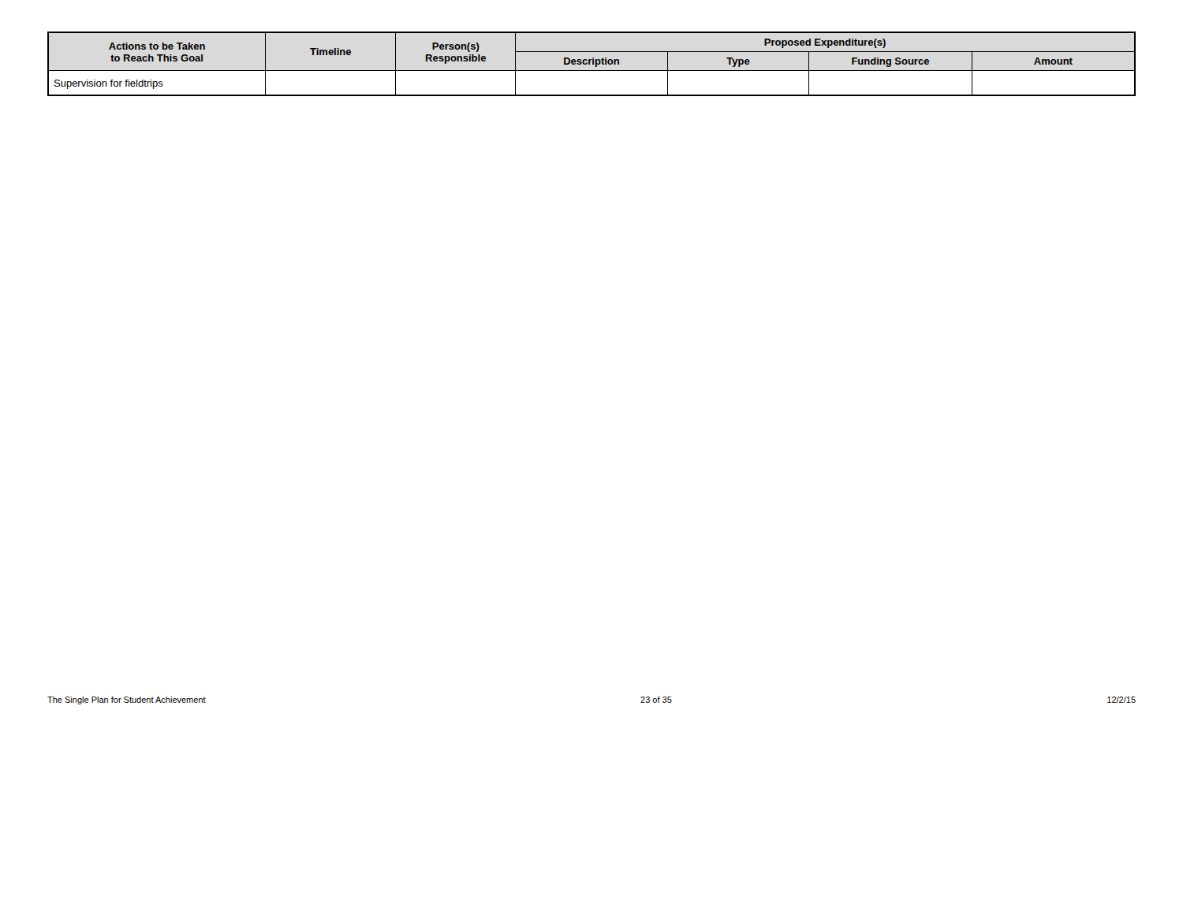| Actions to be Taken to Reach This Goal | Timeline | Person(s) Responsible | Proposed Expenditure(s) |
| --- | --- | --- | --- |
| Description | Type | Funding Source | Amount |
| Supervision for fieldtrips | | | | | | |
The Single Plan for Student Achievement 23 of 35 12/2/15